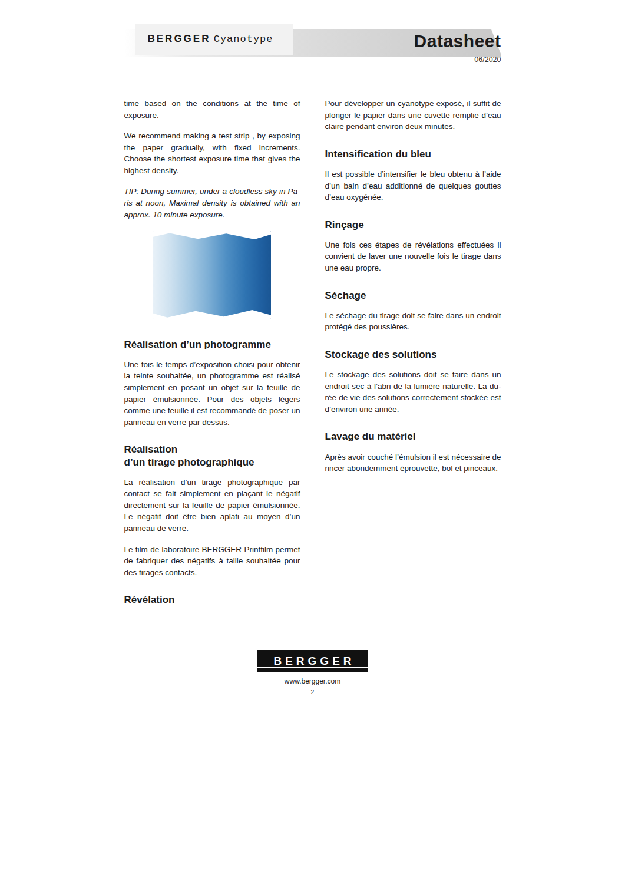BERGGER Cyanotype
Datasheet
06/2020
time based on the conditions at the time of exposure.
We recommend making a test strip , by exposing the paper gradually, with fixed increments. Choose the shortest exposure time that gives the highest density.
TIP: During summer, under a cloudless sky in Paris at noon, Maximal density is obtained with an approx. 10 minute exposure.
Réalisation d’un photogramme
Une fois le temps d’exposition choisi pour obtenir la teinte souhaitée, un photogramme est réalisé simplement en posant un objet sur la feuille de papier émulsionnée. Pour des objets légers comme une feuille il est recommandé de poser un panneau en verre par dessus.
Réalisation
d’un tirage photographique
La réalisation d’un tirage photographique par contact se fait simplement en plaçant le négatif directement sur la feuille de papier émulsionnée. Le négatif doit être bien aplati au moyen d’un panneau de verre.
Le film de laboratoire BERGGER Printfilm permet de fabriquer des négatifs à taille souhaitée pour des tirages contacts.
Révélation
Pour développer un cyanotype exposé, il suffit de plonger le papier dans une cuvette remplie d’eau claire pendant environ deux minutes.
Intensification du bleu
Il est possible d’intensifier le bleu obtenu à l’aide d’un bain d’eau additionné de quelques gouttes d’eau oxygénée.
Rinçage
Une fois ces étapes de révélations effectuées il convient de laver une nouvelle fois le tirage dans une eau propre.
Séchage
Le séchage du tirage doit se faire dans un endroit protégé des poussières.
Stockage des solutions
Le stockage des solutions doit se faire dans un endroit sec à l’abri de la lumière naturelle. La durée de vie des solutions correctement stockée est d’environ une année.
Lavage du matériel
Après avoir couché l’émulsion il est nécessaire de rincer abondemment éprouvette, bol et pinceaux.
BERGGER
www.bergger.com
2